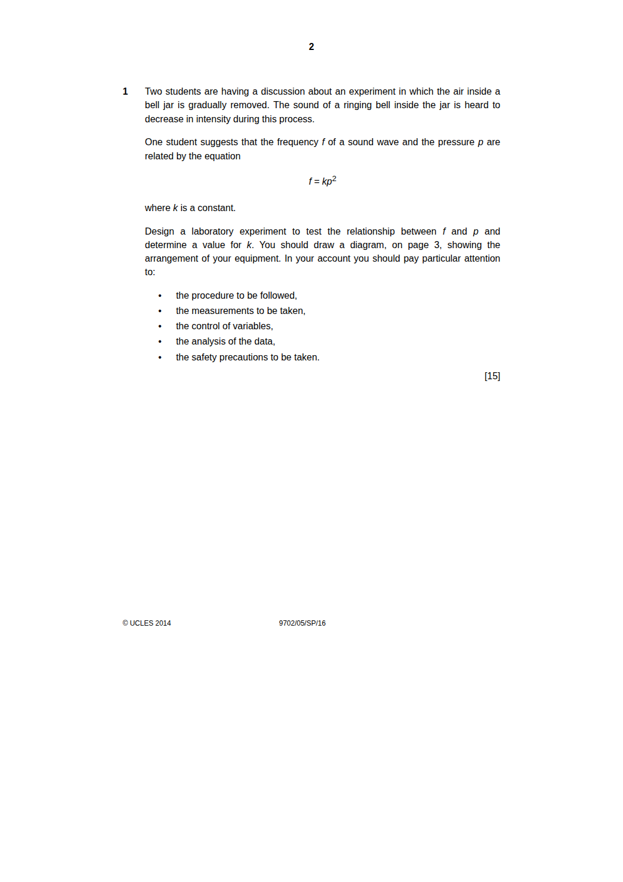2
1
Two students are having a discussion about an experiment in which the air inside a bell jar is gradually removed. The sound of a ringing bell inside the jar is heard to decrease in intensity during this process.
One student suggests that the frequency f of a sound wave and the pressure p are related by the equation
f = kp2
where k is a constant.
Design a laboratory experiment to test the relationship between f and p and determine a value for k. You should draw a diagram, on page 3, showing the arrangement of your equipment. In your account you should pay particular attention to:
the procedure to be followed,
the measurements to be taken,
the control of variables,
the analysis of the data,
the safety precautions to be taken.
[15]
© UCLES 2014
9702/05/SP/16